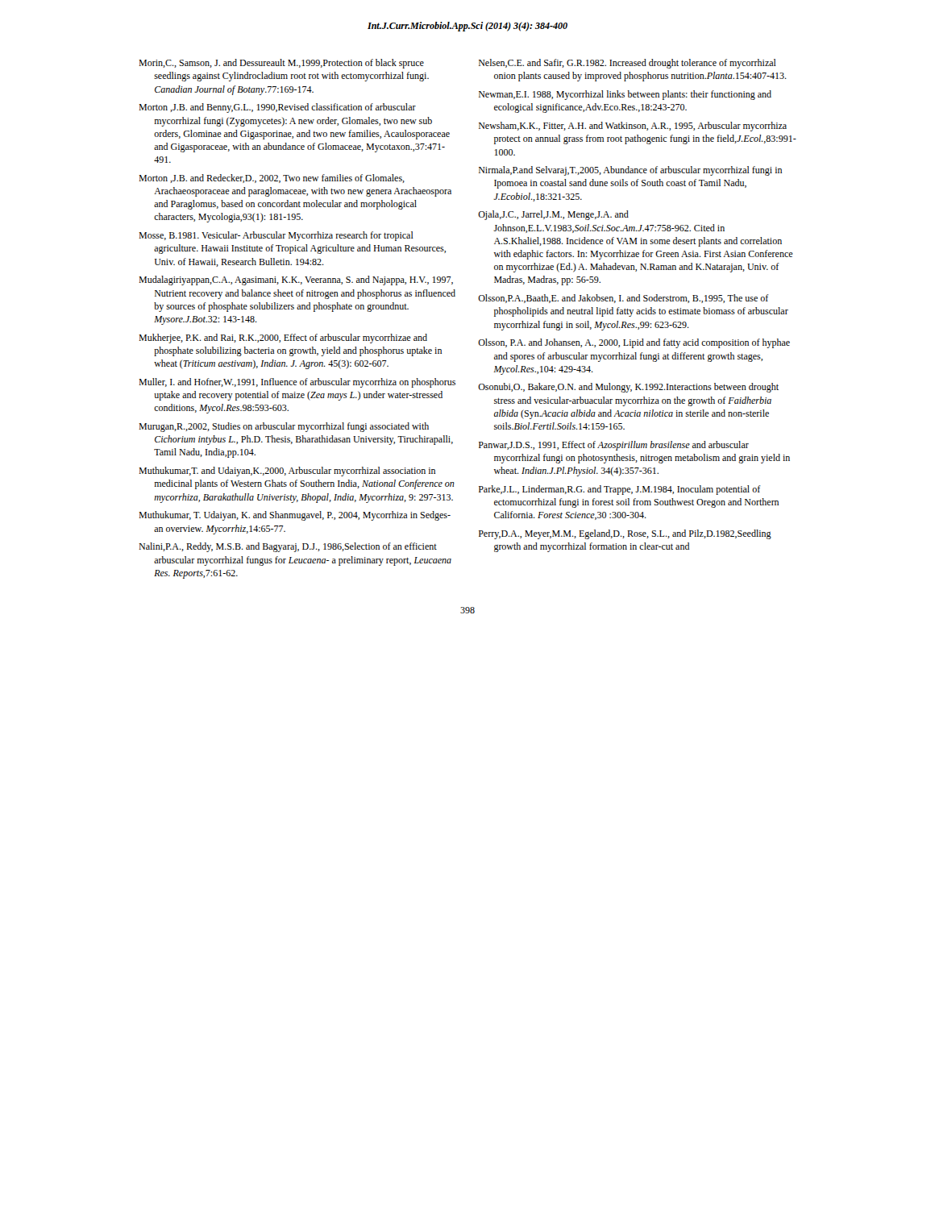Int.J.Curr.Microbiol.App.Sci (2014) 3(4): 384-400
Morin,C., Samson, J. and Dessureault M.,1999,Protection of black spruce seedlings against Cylindrocladium root rot with ectomycorrhizal fungi. Canadian Journal of Botany.77:169-174.
Morton ,J.B. and Benny,G.L., 1990,Revised classification of arbuscular mycorrhizal fungi (Zygomycetes): A new order, Glomales, two new sub orders, Glominae and Gigasporinae, and two new families, Acaulosporaceae and Gigasporaceae, with an abundance of Glomaceae, Mycotaxon.,37:471-491.
Morton ,J.B. and Redecker,D., 2002, Two new families of Glomales, Arachaeosporaceae and paraglomaceae, with two new genera Arachaeospora and Paraglomus, based on concordant molecular and morphological characters, Mycologia,93(1): 181-195.
Mosse, B.1981. Vesicular- Arbuscular Mycorrhiza research for tropical agriculture. Hawaii Institute of Tropical Agriculture and Human Resources, Univ. of Hawaii, Research Bulletin. 194:82.
Mudalagiriyappan,C.A., Agasimani, K.K., Veeranna, S. and Najappa, H.V., 1997, Nutrient recovery and balance sheet of nitrogen and phosphorus as influenced by sources of phosphate solubilizers and phosphate on groundnut. Mysore.J.Bot.32: 143-148.
Mukherjee, P.K. and Rai, R.K.,2000, Effect of arbuscular mycorrhizae and phosphate solubilizing bacteria on growth, yield and phosphorus uptake in wheat (Triticum aestivam), Indian. J. Agron. 45(3): 602-607.
Muller, I. and Hofner,W.,1991, Influence of arbuscular mycorrhiza on phosphorus uptake and recovery potential of maize (Zea mays L.) under water-stressed conditions, Mycol.Res.98:593-603.
Murugan,R.,2002, Studies on arbuscular mycorrhizal fungi associated with Cichorium intybus L., Ph.D. Thesis, Bharathidasan University, Tiruchirapalli, Tamil Nadu, India,pp.104.
Muthukumar,T. and Udaiyan,K.,2000, Arbuscular mycorrhizal association in medicinal plants of Western Ghats of Southern India, National Conference on mycorrhiza, Barakathulla Univeristy, Bhopal, India, Mycorrhiza, 9: 297-313.
Muthukumar, T. Udaiyan, K. and Shanmugavel, P., 2004, Mycorrhiza in Sedges- an overview. Mycorrhiz,14:65-77.
Nalini,P.A., Reddy, M.S.B. and Bagyaraj, D.J., 1986,Selection of an efficient arbuscular mycorrhizal fungus for Leucaena- a preliminary report, Leucaena Res. Reports,7:61-62.
Nelsen,C.E. and Safir, G.R.1982. Increased drought tolerance of mycorrhizal onion plants caused by improved phosphorus nutrition.Planta.154:407-413.
Newman,E.I. 1988, Mycorrhizal links between plants: their functioning and ecological significance,Adv.Eco.Res.,18:243-270.
Newsham,K.K., Fitter, A.H. and Watkinson, A.R., 1995, Arbuscular mycorrhiza protect on annual grass from root pathogenic fungi in the field,J.Ecol.,83:991-1000.
Nirmala,P.and Selvaraj,T.,2005, Abundance of arbuscular mycorrhizal fungi in Ipomoea in coastal sand dune soils of South coast of Tamil Nadu, J.Ecobiol.,18:321-325.
Ojala,J.C., Jarrel,J.M., Menge,J.A. and Johnson,E.L.V.1983,Soil.Sci.Soc.Am.J.47:758-962. Cited in A.S.Khaliel,1988. Incidence of VAM in some desert plants and correlation with edaphic factors. In: Mycorrhizae for Green Asia. First Asian Conference on mycorrhizae (Ed.) A. Mahadevan, N.Raman and K.Natarajan, Univ. of Madras, Madras, pp: 56-59.
Olsson,P.A.,Baath,E. and Jakobsen, I. and Soderstrom, B.,1995, The use of phospholipids and neutral lipid fatty acids to estimate biomass of arbuscular mycorrhizal fungi in soil, Mycol.Res.,99: 623-629.
Olsson, P.A. and Johansen, A., 2000, Lipid and fatty acid composition of hyphae and spores of arbuscular mycorrhizal fungi at different growth stages, Mycol.Res.,104: 429-434.
Osonubi,O., Bakare,O.N. and Mulongy, K.1992.Interactions between drought stress and vesicular-arbuacular mycorrhiza on the growth of Faidherbia albida (Syn.Acacia albida and Acacia nilotica in sterile and non-sterile soils.Biol.Fertil.Soils.14:159-165.
Panwar,J.D.S., 1991, Effect of Azospirillum brasilense and arbuscular mycorrhizal fungi on photosynthesis, nitrogen metabolism and grain yield in wheat. Indian.J.Pl.Physiol. 34(4):357-361.
Parke,J.L., Linderman,R.G. and Trappe, J.M.1984, Inoculam potential of ectomucorrhizal fungi in forest soil from Southwest Oregon and Northern California. Forest Science,30 :300-304.
Perry,D.A., Meyer,M.M., Egeland,D., Rose, S.L., and Pilz,D.1982,Seedling growth and mycorrhizal formation in clear-cut and
398